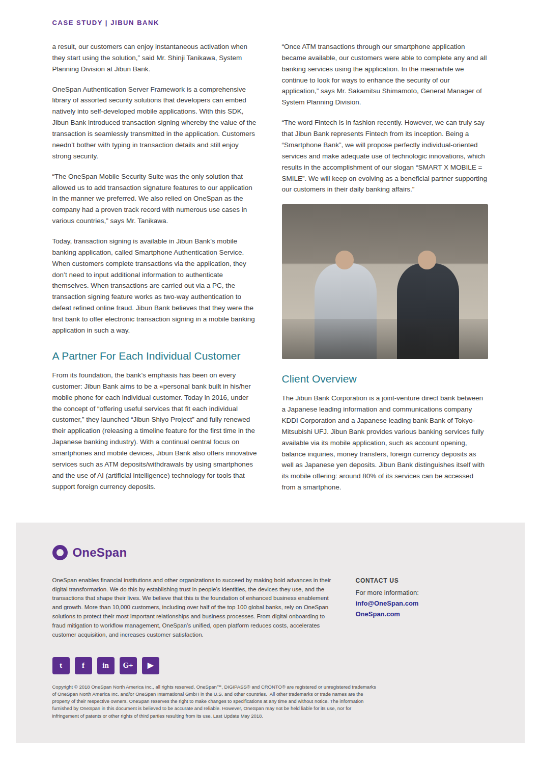Case Study | Jibun Bank
a result, our customers can enjoy instantaneous activation when they start using the solution,” said Mr. Shinji Tanikawa, System Planning Division at Jibun Bank.
OneSpan Authentication Server Framework is a comprehensive library of assorted security solutions that developers can embed natively into self-developed mobile applications. With this SDK, Jibun Bank introduced transaction signing whereby the value of the transaction is seamlessly transmitted in the application. Customers needn’t bother with typing in transaction details and still enjoy strong security.
“The OneSpan Mobile Security Suite was the only solution that allowed us to add transaction signature features to our application in the manner we preferred. We also relied on OneSpan as the company had a proven track record with numerous use cases in various countries,” says Mr. Tanikawa.
Today, transaction signing is available in Jibun Bank’s mobile banking application, called Smartphone Authentication Service. When customers complete transactions via the application, they don’t need to input additional information to authenticate themselves. When transactions are carried out via a PC, the transaction signing feature works as two-way authentication to defeat refined online fraud. Jibun Bank believes that they were the first bank to offer electronic transaction signing in a mobile banking application in such a way.
A Partner For Each Individual Customer
From its foundation, the bank’s emphasis has been on every customer: Jibun Bank aims to be a «personal bank built in his/her mobile phone for each individual customer. Today in 2016, under the concept of “offering useful services that fit each individual customer,” they launched “Jibun Shiyo Project” and fully renewed their application (releasing a timeline feature for the first time in the Japanese banking industry). With a continual central focus on smartphones and mobile devices, Jibun Bank also offers innovative services such as ATM deposits/withdrawals by using smartphones and the use of AI (artificial intelligence) technology for tools that support foreign currency deposits.
“Once ATM transactions through our smartphone application became available, our customers were able to complete any and all banking services using the application. In the meanwhile we continue to look for ways to enhance the security of our application,” says Mr. Sakamitsu Shimamoto, General Manager of System Planning Division.
“The word Fintech is in fashion recently. However, we can truly say that Jibun Bank represents Fintech from its inception. Being a “Smartphone Bank”, we will propose perfectly individual-oriented services and make adequate use of technologic innovations, which results in the accomplishment of our slogan “SMART X MOBILE = SMILE”. We will keep on evolving as a beneficial partner supporting our customers in their daily banking affairs.”
Client Overview
The Jibun Bank Corporation is a joint-venture direct bank between a Japanese leading information and communications company KDDI Corporation and a Japanese leading bank Bank of Tokyo-Mitsubishi UFJ. Jibun Bank provides various banking services fully available via its mobile application, such as account opening, balance inquiries, money transfers, foreign currency deposits as well as Japanese yen deposits. Jibun Bank distinguishes itself with its mobile offering: around 80% of its services can be accessed from a smartphone.
OneSpan
OneSpan enables financial institutions and other organizations to succeed by making bold advances in their digital transformation. We do this by establishing trust in people’s identities, the devices they use, and the transactions that shape their lives. We believe that this is the foundation of enhanced business enablement and growth. More than 10,000 customers, including over half of the top 100 global banks, rely on OneSpan solutions to protect their most important relationships and business processes. From digital onboarding to fraud mitigation to workflow management, OneSpan’s unified, open platform reduces costs, accelerates customer acquisition, and increases customer satisfaction.
Contact Us
For more information:
info@OneSpan.com OneSpan.com
t f in G+ ▶
Copyright © 2018 OneSpan North America Inc., all rights reserved. OneSpan™, DIGIPASS® and CRONTO® are registered or unregistered trademarks of OneSpan North America Inc. and/or OneSpan International GmbH in the U.S. and other countries. All other trademarks or trade names are the property of their respective owners. OneSpan reserves the right to make changes to specifications at any time and without notice. The information furnished by OneSpan in this document is believed to be accurate and reliable. However, OneSpan may not be held liable for its use, nor for infringement of patents or other rights of third parties resulting from its use. Last Update May 2018.